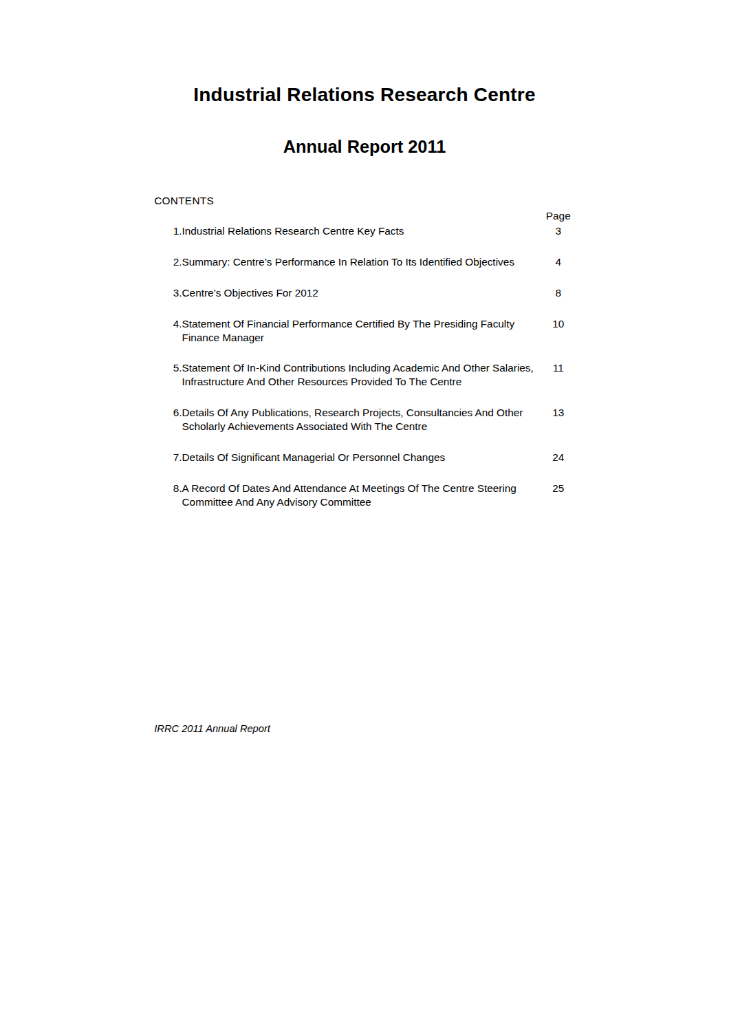Industrial Relations Research Centre
Annual Report 2011
CONTENTS
| | | Page |
| 1. | Industrial Relations Research Centre Key Facts | 3 |
| 2. | Summary: Centre’s Performance In Relation To Its Identified Objectives | 4 |
| 3. | Centre’s Objectives For 2012 | 8 |
| 4. | Statement Of Financial Performance Certified By The Presiding Faculty Finance Manager | 10 |
| 5. | Statement Of In-Kind Contributions Including Academic And Other Salaries, Infrastructure And Other Resources Provided To The Centre | 11 |
| 6. | Details Of Any Publications, Research Projects, Consultancies And Other Scholarly Achievements Associated With The Centre | 13 |
| 7. | Details Of Significant Managerial Or Personnel Changes | 24 |
| 8. | A Record Of Dates And Attendance At Meetings Of The Centre Steering Committee And Any Advisory Committee | 25 |
IRRC 2011 Annual Report